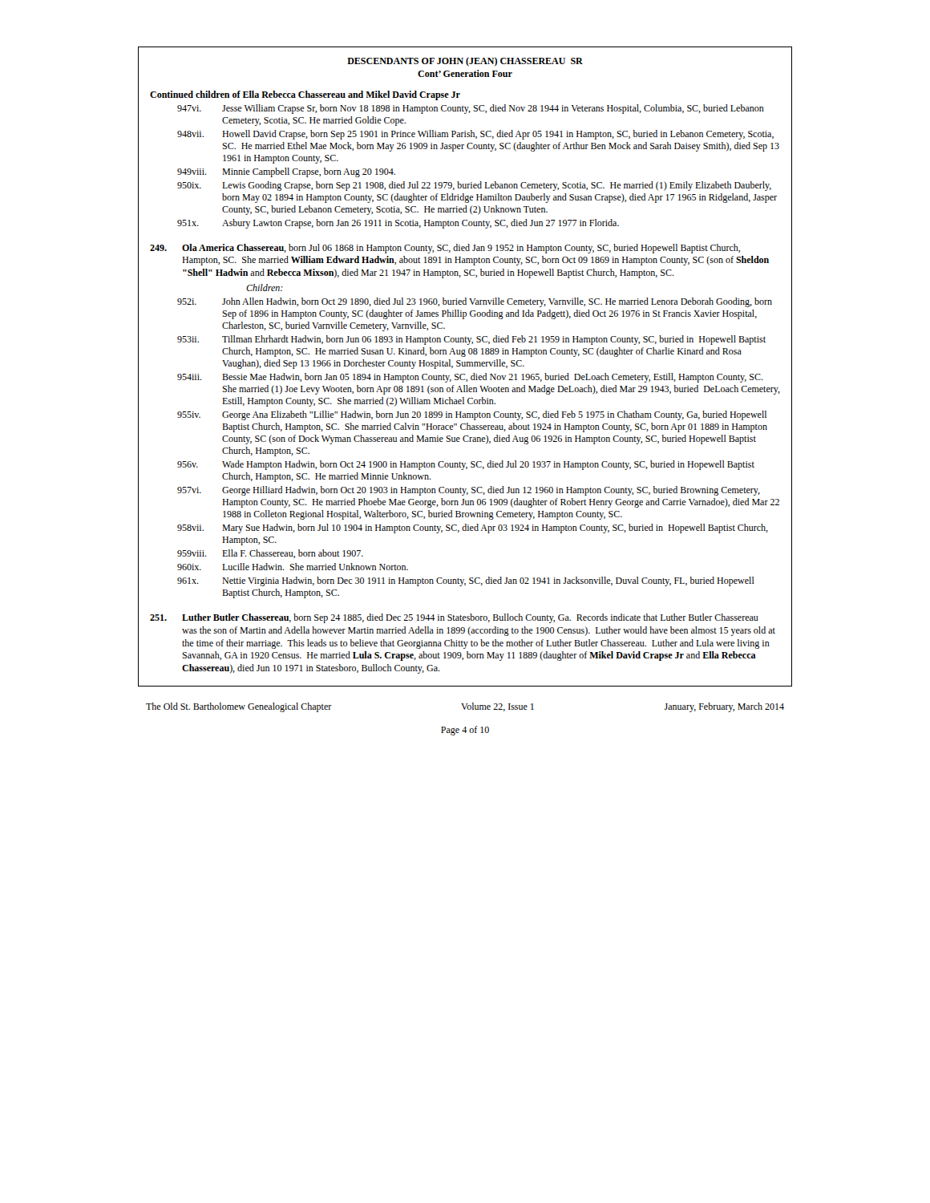DESCENDANTS OF JOHN (JEAN) CHASSEREAU SR
Cont’ Generation Four
Continued children of Ella Rebecca Chassereau and Mikel David Crapse Jr
| 947 | vi. | Jesse William Crapse Sr, born Nov 18 1898 in Hampton County, SC, died Nov 28 1944 in Veterans Hospital, Columbia, SC, buried Lebanon Cemetery, Scotia, SC. He married Goldie Cope. |
| 948 | vii. | Howell David Crapse, born Sep 25 1901 in Prince William Parish, SC, died Apr 05 1941 in Hampton, SC, buried in Lebanon Cemetery, Scotia, SC. He married Ethel Mae Mock, born May 26 1909 in Jasper County, SC (daughter of Arthur Ben Mock and Sarah Daisey Smith), died Sep 13 1961 in Hampton County, SC. |
| 949 | viii. | Minnie Campbell Crapse, born Aug 20 1904. |
| 950 | ix. | Lewis Gooding Crapse, born Sep 21 1908, died Jul 22 1979, buried Lebanon Cemetery, Scotia, SC. He married (1) Emily Elizabeth Dauberly, born May 02 1894 in Hampton County, SC (daughter of Eldridge Hamilton Dauberly and Susan Crapse), died Apr 17 1965 in Ridgeland, Jasper County, SC, buried Lebanon Cemetery, Scotia, SC. He married (2) Unknown Tuten. |
| 951 | x. | Asbury Lawton Crapse, born Jan 26 1911 in Scotia, Hampton County, SC, died Jun 27 1977 in Florida. |
249. Ola America Chassereau, born Jul 06 1868 in Hampton County, SC, died Jan 9 1952 in Hampton County, SC, buried Hopewell Baptist Church, Hampton, SC. She married William Edward Hadwin, about 1891 in Hampton County, SC, born Oct 09 1869 in Hampton County, SC (son of Sheldon "Shell" Hadwin and Rebecca Mixson), died Mar 21 1947 in Hampton, SC, buried in Hopewell Baptist Church, Hampton, SC.
Children:
| 952 | i. | John Allen Hadwin, born Oct 29 1890, died Jul 23 1960, buried Varnville Cemetery, Varnville, SC. He married Lenora Deborah Gooding, born Sep of 1896 in Hampton County, SC (daughter of James Phillip Gooding and Ida Padgett), died Oct 26 1976 in St Francis Xavier Hospital, Charleston, SC, buried Varnville Cemetery, Varnville, SC. |
| 953 | ii. | Tillman Ehrhardt Hadwin, born Jun 06 1893 in Hampton County, SC, died Feb 21 1959 in Hampton County, SC, buried in Hopewell Baptist Church, Hampton, SC. He married Susan U. Kinard, born Aug 08 1889 in Hampton County, SC (daughter of Charlie Kinard and Rosa Vaughan), died Sep 13 1966 in Dorchester County Hospital, Summerville, SC. |
| 954 | iii. | Bessie Mae Hadwin, born Jan 05 1894 in Hampton County, SC, died Nov 21 1965, buried DeLoach Cemetery, Estill, Hampton County, SC. She married (1) Joe Levy Wooten, born Apr 08 1891 (son of Allen Wooten and Madge DeLoach), died Mar 29 1943, buried DeLoach Cemetery, Estill, Hampton County, SC. She married (2) William Michael Corbin. |
| 955 | iv. | George Ana Elizabeth "Lillie" Hadwin, born Jun 20 1899 in Hampton County, SC, died Feb 5 1975 in Chatham County, Ga, buried Hopewell Baptist Church, Hampton, SC. She married Calvin "Horace" Chassereau, about 1924 in Hampton County, SC, born Apr 01 1889 in Hampton County, SC (son of Dock Wyman Chassereau and Mamie Sue Crane), died Aug 06 1926 in Hampton County, SC, buried Hopewell Baptist Church, Hampton, SC. |
| 956 | v. | Wade Hampton Hadwin, born Oct 24 1900 in Hampton County, SC, died Jul 20 1937 in Hampton County, SC, buried in Hopewell Baptist Church, Hampton, SC. He married Minnie Unknown. |
| 957 | vi. | George Hilliard Hadwin, born Oct 20 1903 in Hampton County, SC, died Jun 12 1960 in Hampton County, SC, buried Browning Cemetery, Hampton County, SC. He married Phoebe Mae George, born Jun 06 1909 (daughter of Robert Henry George and Carrie Varnadoe), died Mar 22 1988 in Colleton Regional Hospital, Walterboro, SC, buried Browning Cemetery, Hampton County, SC. |
| 958 | vii. | Mary Sue Hadwin, born Jul 10 1904 in Hampton County, SC, died Apr 03 1924 in Hampton County, SC, buried in Hopewell Baptist Church, Hampton, SC. |
| 959 | viii. | Ella F. Chassereau, born about 1907. |
| 960 | ix. | Lucille Hadwin. She married Unknown Norton. |
| 961 | x. | Nettie Virginia Hadwin, born Dec 30 1911 in Hampton County, SC, died Jan 02 1941 in Jacksonville, Duval County, FL, buried Hopewell Baptist Church, Hampton, SC. |
251. Luther Butler Chassereau, born Sep 24 1885, died Dec 25 1944 in Statesboro, Bulloch County, Ga. Records indicate that Luther Butler Chassereau was the son of Martin and Adella however Martin married Adella in 1899 (according to the 1900 Census). Luther would have been almost 15 years old at the time of their marriage. This leads us to believe that Georgianna Chitty to be the mother of Luther Butler Chassereau. Luther and Lula were living in Savannah, GA in 1920 Census. He married Lula S. Crapse, about 1909, born May 11 1889 (daughter of Mikel David Crapse Jr and Ella Rebecca Chassereau), died Jun 10 1971 in Statesboro, Bulloch County, Ga.
The Old St. Bartholomew Genealogical Chapter Volume 22, Issue 1 January, February, March 2014
Page 4 of 10